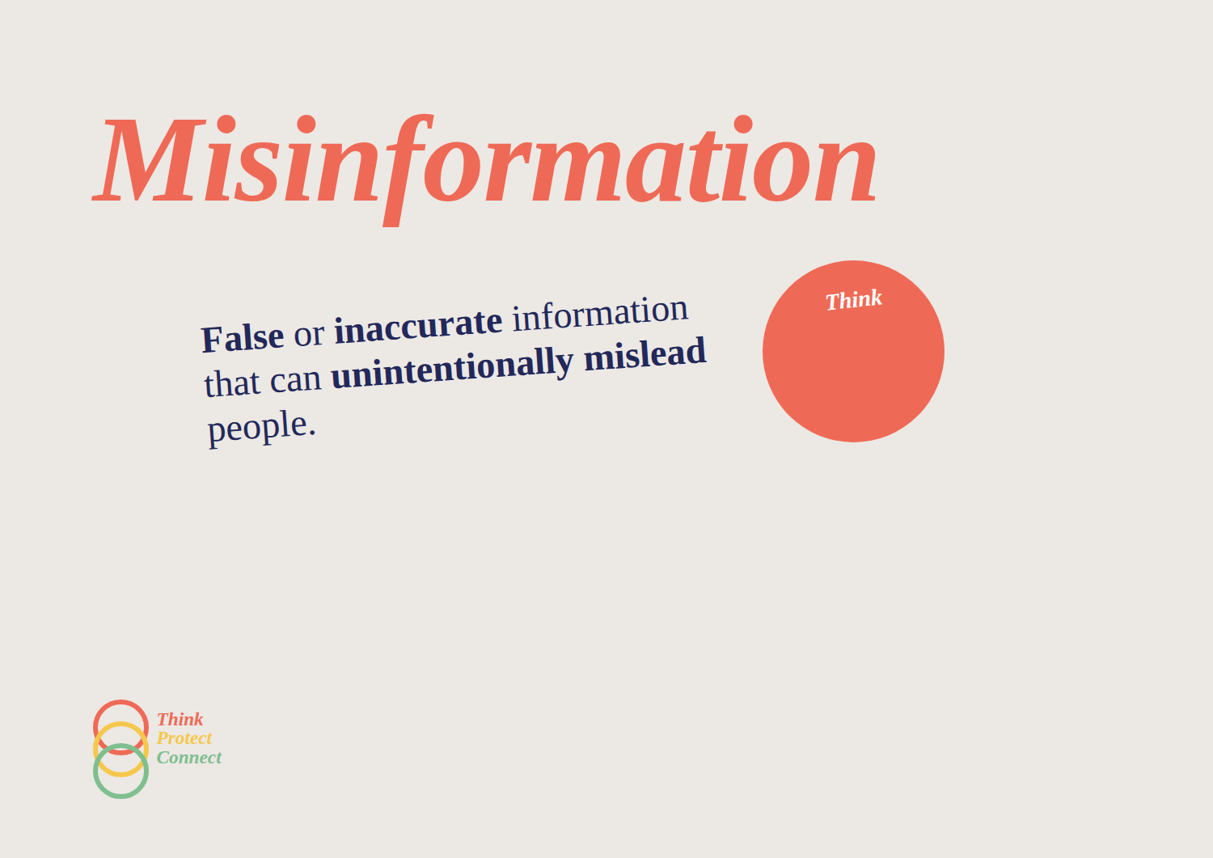Misinformation
False or inaccurate information that can unintentionally mislead people.
Think
Think Protect Connect